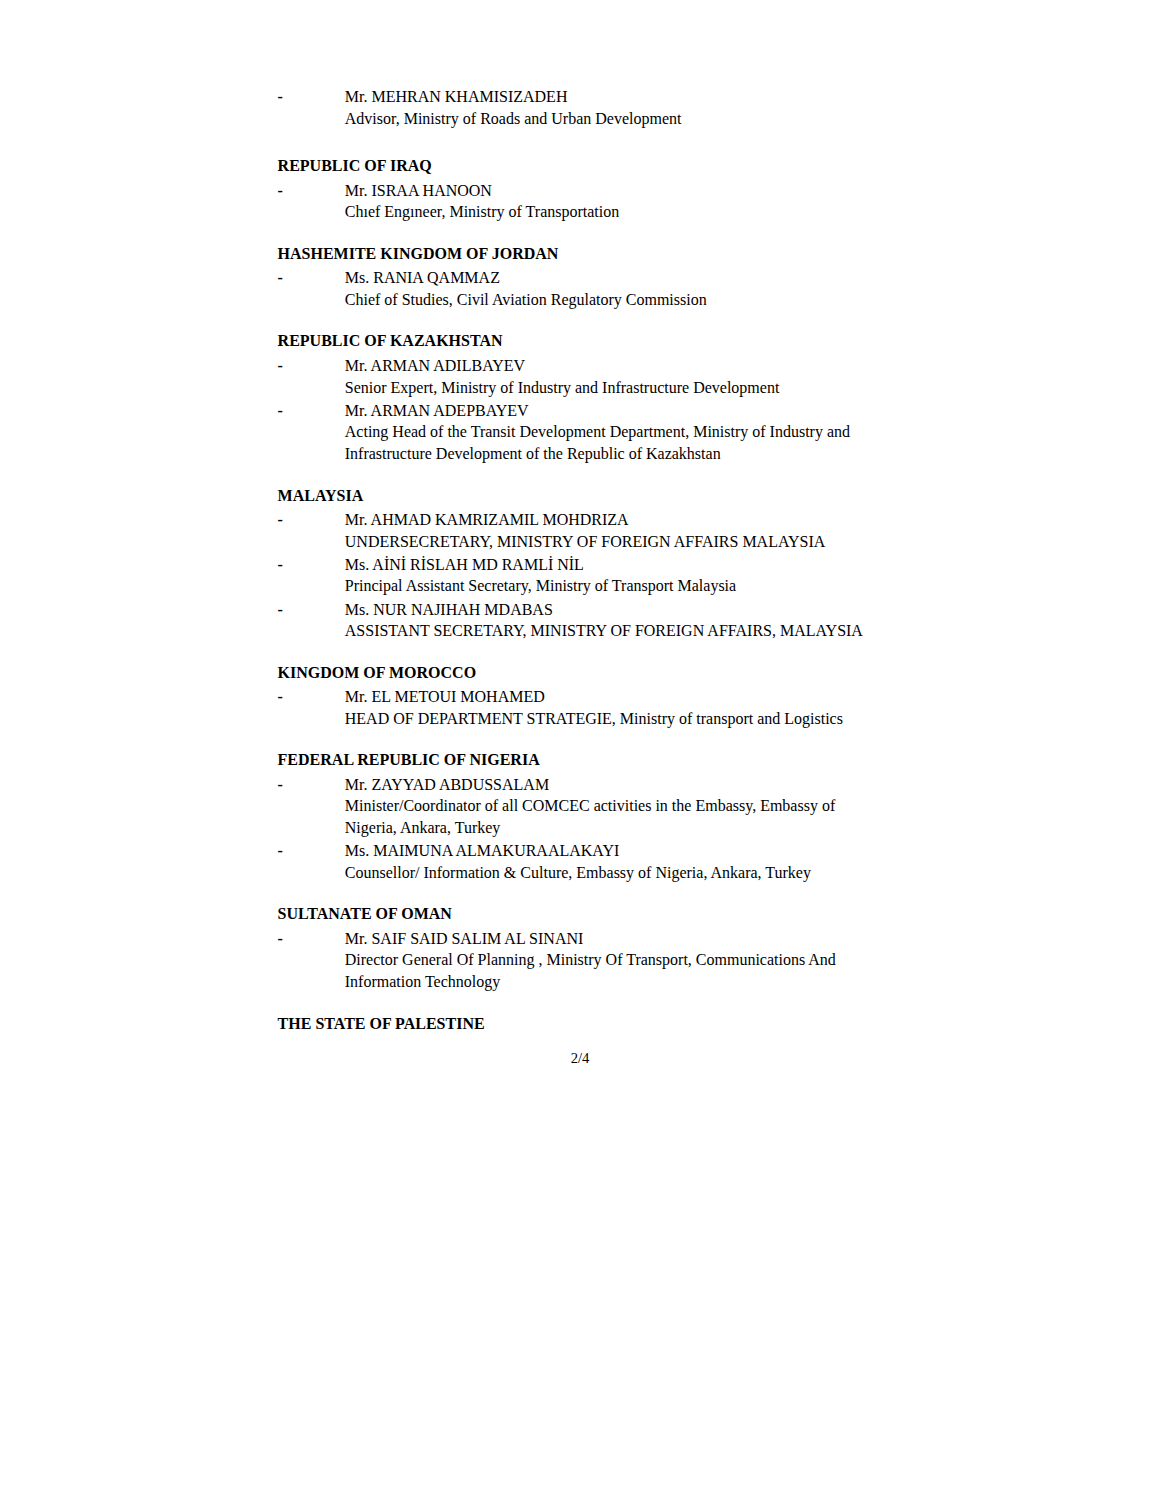- Mr. MEHRAN KHAMISIZADEH Advisor, Ministry of Roads and Urban Development
Republic of Iraq
- Mr. ISRAA HANOON Chıef Engıneer, Ministry of Transportation
Hashemite Kingdom of Jordan
- Ms. RANIA QAMMAZ Chief of Studies, Civil Aviation Regulatory Commission
Republic of Kazakhstan
- Mr. ARMAN ADILBAYEV Senior Expert, Ministry of Industry and Infrastructure Development
- Mr. ARMAN ADEPBAYEV Acting Head of the Transit Development Department, Ministry of Industry and Infrastructure Development of the Republic of Kazakhstan
Malaysia
- Mr. AHMAD KAMRIZAMIL MOHDRIZA UNDERSECRETARY, MINISTRY OF FOREIGN AFFAIRS MALAYSIA
- Ms. AİNİ RİSLAH MD RAMLİ NİL Principal Assistant Secretary, Ministry of Transport Malaysia
- Ms. NUR NAJIHAH MDABAS ASSISTANT SECRETARY, MINISTRY OF FOREIGN AFFAIRS, MALAYSIA
Kingdom of Morocco
- Mr. EL METOUI MOHAMED HEAD OF DEPARTMENT STRATEGIE, Ministry of transport and Logistics
Federal Republic of Nigeria
- Mr. ZAYYAD ABDUSSALAM Minister/Coordinator of all COMCEC activities in the Embassy, Embassy of Nigeria, Ankara, Turkey
- Ms. MAIMUNA ALMAKURAALAKAYI Counsellor/ Information & Culture, Embassy of Nigeria, Ankara, Turkey
Sultanate of Oman
- Mr. SAIF SAID SALIM AL SINANI Director General Of Planning , Ministry Of Transport, Communications And Information Technology
The State of Palestine
2/4